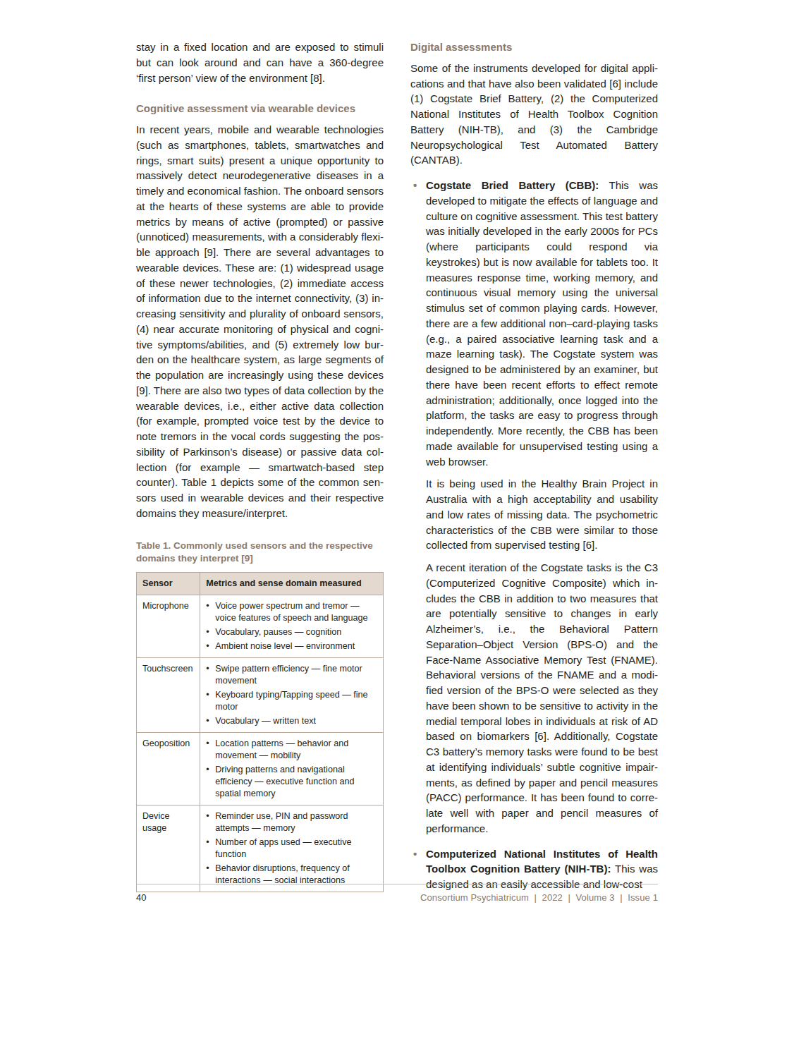stay in a fixed location and are exposed to stimuli but can look around and can have a 360-degree ‘first person’ view of the environment [8].
Cognitive assessment via wearable devices
In recent years, mobile and wearable technologies (such as smartphones, tablets, smartwatches and rings, smart suits) present a unique opportunity to massively detect neurodegenerative diseases in a timely and economical fashion. The onboard sensors at the hearts of these systems are able to provide metrics by means of active (prompted) or passive (unnoticed) measurements, with a considerably flexible approach [9]. There are several advantages to wearable devices. These are: (1) widespread usage of these newer technologies, (2) immediate access of information due to the internet connectivity, (3) increasing sensitivity and plurality of onboard sensors, (4) near accurate monitoring of physical and cognitive symptoms/abilities, and (5) extremely low burden on the healthcare system, as large segments of the population are increasingly using these devices [9]. There are also two types of data collection by the wearable devices, i.e., either active data collection (for example, prompted voice test by the device to note tremors in the vocal cords suggesting the possibility of Parkinson’s disease) or passive data collection (for example — smartwatch-based step counter). Table 1 depicts some of the common sensors used in wearable devices and their respective domains they measure/interpret.
Table 1. Commonly used sensors and the respective domains they interpret [9]
| Sensor | Metrics and sense domain measured |
| --- | --- |
| Microphone | Voice power spectrum and tremor — voice features of speech and language Vocabulary, pauses — cognition Ambient noise level — environment |
| Touchscreen | Swipe pattern efficiency — fine motor movement Keyboard typing/Tapping speed — fine motor Vocabulary — written text |
| Geoposition | Location patterns — behavior and movement — mobility Driving patterns and navigational efficiency — executive function and spatial memory |
| Device usage | Reminder use, PIN and password attempts — memory Number of apps used — executive function Behavior disruptions, frequency of interactions — social interactions |
Digital assessments
Some of the instruments developed for digital applications and that have also been validated [6] include (1) Cogstate Brief Battery, (2) the Computerized National Institutes of Health Toolbox Cognition Battery (NIH-TB), and (3) the Cambridge Neuropsychological Test Automated Battery (CANTAB).
Cogstate Bried Battery (CBB): This was developed to mitigate the effects of language and culture on cognitive assessment. This test battery was initially developed in the early 2000s for PCs (where participants could respond via keystrokes) but is now available for tablets too. It measures response time, working memory, and continuous visual memory using the universal stimulus set of common playing cards. However, there are a few additional non–card-playing tasks (e.g., a paired associative learning task and a maze learning task). The Cogstate system was designed to be administered by an examiner, but there have been recent efforts to effect remote administration; additionally, once logged into the platform, the tasks are easy to progress through independently. More recently, the CBB has been made available for unsupervised testing using a web browser.
It is being used in the Healthy Brain Project in Australia with a high acceptability and usability and low rates of missing data. The psychometric characteristics of the CBB were similar to those collected from supervised testing [6].
A recent iteration of the Cogstate tasks is the C3 (Computerized Cognitive Composite) which includes the CBB in addition to two measures that are potentially sensitive to changes in early Alzheimer’s, i.e., the Behavioral Pattern Separation–Object Version (BPS-O) and the Face-Name Associative Memory Test (FNAME). Behavioral versions of the FNAME and a modified version of the BPS-O were selected as they have been shown to be sensitive to activity in the medial temporal lobes in individuals at risk of AD based on biomarkers [6]. Additionally, Cogstate C3 battery’s memory tasks were found to be best at identifying individuals’ subtle cognitive impairments, as defined by paper and pencil measures (PACC) performance. It has been found to correlate well with paper and pencil measures of performance.
Computerized National Institutes of Health Toolbox Cognition Battery (NIH-TB): This was designed as an easily accessible and low-cost
40
Consortium Psychiatricum | 2022 | Volume 3 | Issue 1